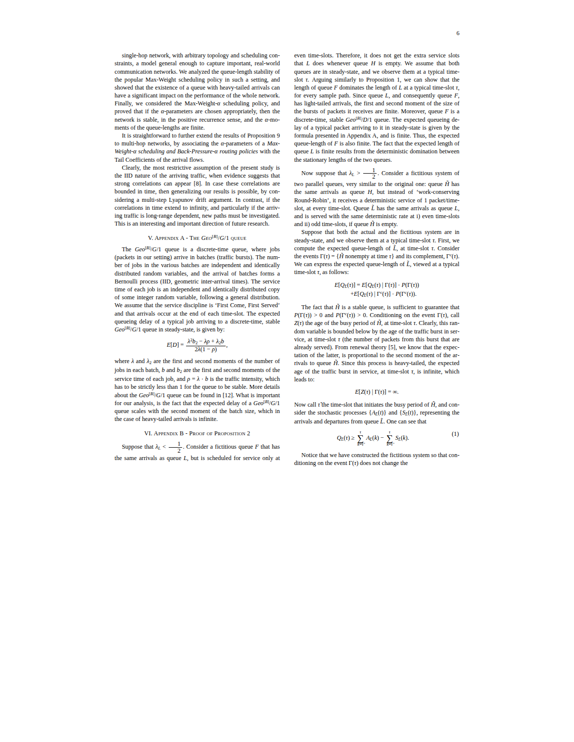6
single-hop network, with arbitrary topology and scheduling constraints, a model general enough to capture important, real-world communication networks. We analyzed the queue-length stability of the popular Max-Weight scheduling policy in such a setting, and showed that the existence of a queue with heavy-tailed arrivals can have a significant impact on the performance of the whole network. Finally, we considered the Max-Weight-α scheduling policy, and proved that if the α-parameters are chosen appropriately, then the network is stable, in the positive recurrence sense, and the α-moments of the queue-lengths are finite.
It is straightforward to further extend the results of Proposition 9 to multi-hop networks, by associating the α-parameters of a Max-Weight-α scheduling and Back-Pressure-α routing policies with the Tail Coefficients of the arrival flows.
Clearly, the most restrictive assumption of the present study is the IID nature of the arriving traffic, when evidence suggests that strong correlations can appear [8]. In case these correlations are bounded in time, then generalizing our results is possible, by considering a multi-step Lyapunov drift argument. In contrast, if the correlations in time extend to infinity, and particularly if the arriving traffic is long-range dependent, new paths must be investigated. This is an interesting and important direction of future research.
V. Appendix A - The Geo[B]/G/1 queue
The Geo[B]/G/1 queue is a discrete-time queue, where jobs (packets in our setting) arrive in batches (traffic bursts). The number of jobs in the various batches are independent and identically distributed random variables, and the arrival of batches forms a Bernoulli process (IID, geometric inter-arrival times). The service time of each job is an independent and identically distributed copy of some integer random variable, following a general distribution. We assume that the service discipline is ‘First Come, First Served’ and that arrivals occur at the end of each time-slot. The expected queueing delay of a typical job arriving to a discrete-time, stable Geo[B]/G/1 queue in steady-state, is given by:
E[D] = λ2b2 − λρ + λ2b 2λ(1 − ρ) ,
where λ and λ2 are the first and second moments of the number of jobs in each batch, b and b2 are the first and second moments of the service time of each job, and ρ = λ · b is the traffic intensity, which has to be strictly less than 1 for the queue to be stable. More details about the Geo[B]/G/1 queue can be found in [12]. What is important for our analysis, is the fact that the expected delay of a Geo[B]/G/1 queue scales with the second moment of the batch size, which in the case of heavy-tailed arrivals is infinite.
VI. Appendix B - Proof of Proposition 2
Suppose that λL < 12. Consider a fictitious queue F that has the same arrivals as queue L, but is scheduled for service only at even time-slots. Therefore, it does not get the extra service slots that L does whenever queue H is empty. We assume that both queues are in steady-state, and we observe them at a typical time-slot τ. Arguing similarly to Proposition 1, we can show that the length of queue F dominates the length of L at a typical time-slot τ, for every sample path. Since queue L, and consequently queue F, has light-tailed arrivals, the first and second moment of the size of the bursts of packets it receives are finite. Moreover, queue F is a discrete-time, stable Geo[B]/D/1 queue. The expected queueing delay of a typical packet arriving to it in steady-state is given by the formula presented in Appendix A, and is finite. Thus, the expected queue-length of F is also finite. The fact that the expected length of queue L is finite results from the deterministic domination between the stationary lengths of the two queues.
Now suppose that λL > 12. Consider a fictitious system of two parallel queues, very similar to the original one: queue H̃ has the same arrivals as queue H, but instead of ‘work-conserving Round-Robin’, it receives a deterministic service of 1 packet/time-slot, at every time-slot. Queue L̃ has the same arrivals as queue L, and is served with the same deterministic rate at i) even time-slots and ii) odd time-slots, if queue H̃ is empty.
Suppose that both the actual and the fictitious system are in steady-state, and we observe them at a typical time-slot τ. First, we compute the expected queue-length of L̃, at time-slot τ. Consider the events Γ(τ) = {H̃ nonempty at time τ} and its complement, Γc(τ). We can express the expected queue-length of L̃, viewed at a typical time-slot τ, as follows:
E[QL̃(τ)] = E[QL̃(τ) | Γ(τ)] · P(Γ(τ)) +E[QL̃(τ) | Γc(τ)] · P(Γc(τ)).
The fact that H̃ is a stable queue, is sufficient to guarantee that P(Γ(τ)) > 0 and P(Γc(τ)) > 0. Conditioning on the event Γ(τ), call Z(τ) the age of the busy period of H̃, at time-slot τ. Clearly, this random variable is bounded below by the age of the traffic burst in service, at time-slot τ (the number of packets from this burst that are already served). From renewal theory [5], we know that the expectation of the latter, is proportional to the second moment of the arrivals to queue H̃. Since this process is heavy-tailed, the expected age of the traffic burst in service, at time-slot τ, is infinite, which leads to:
E[Z(τ) | Γ(τ)] = ∞.
Now call τ̃ the time-slot that initiates the busy period of H̃, and consider the stochastic processes {AL̃(t)} and {SL̃(t)}, representing the arrivals and departures from queue L̃. One can see that
(1) QL̃(τ) ≥ τ∑k=τ̃ AL̃(k) − τ∑k=τ̃ SL̃(k).
Notice that we have constructed the fictitious system so that conditioning on the event Γ(τ) does not change the